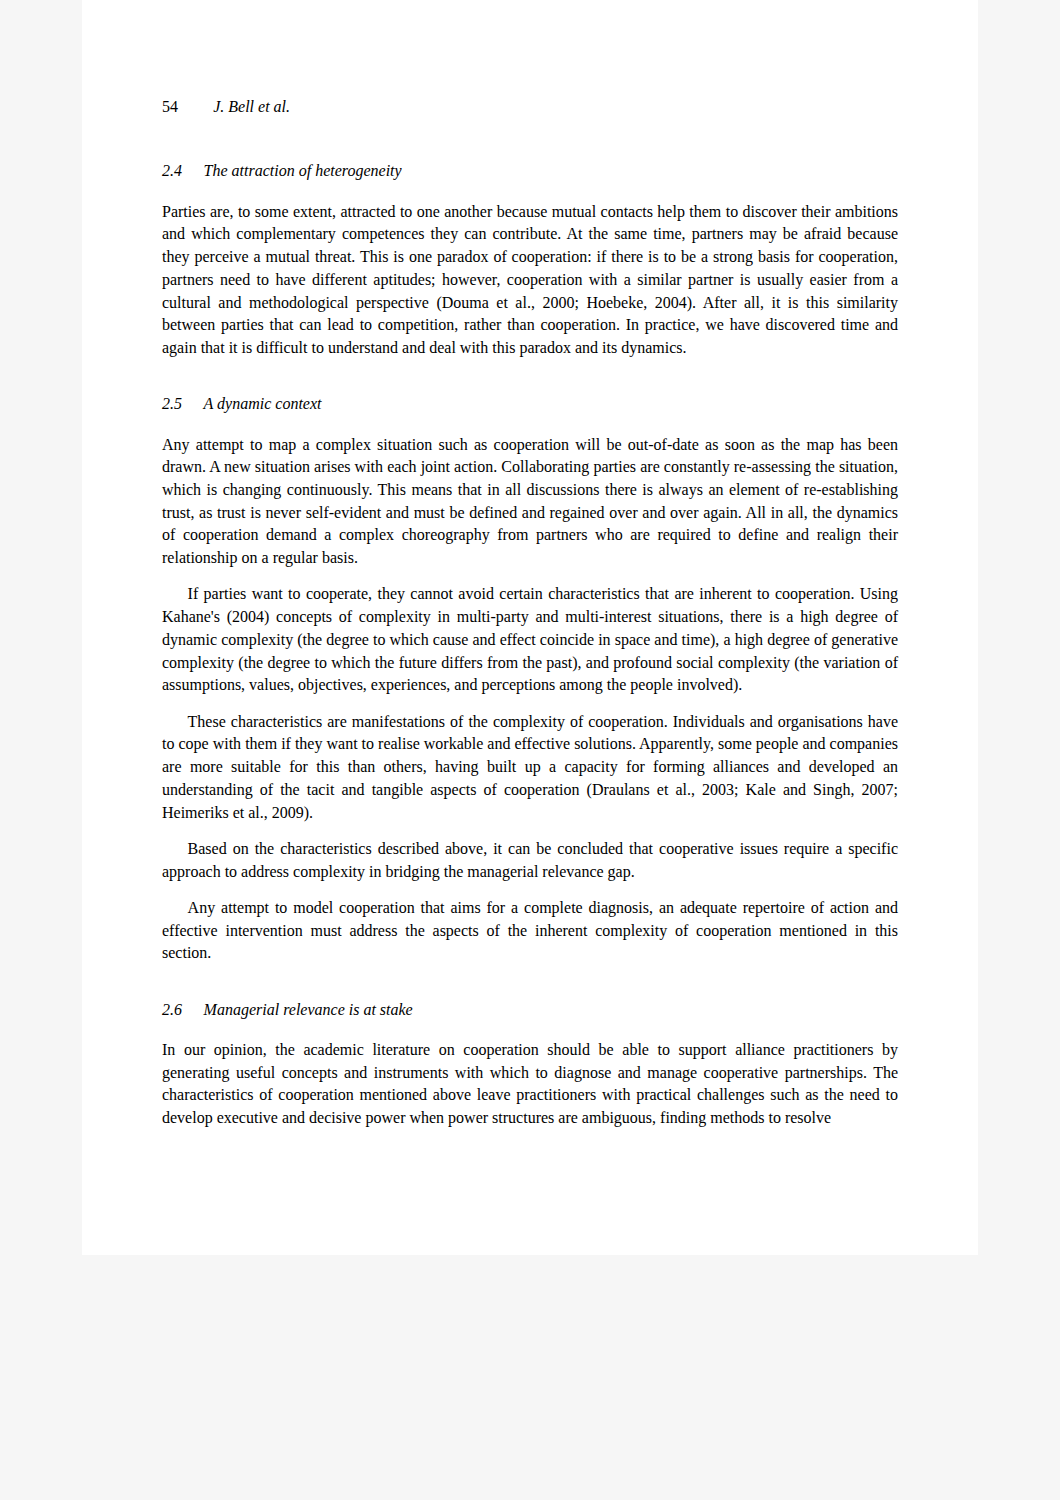54 J. Bell et al.
2.4 The attraction of heterogeneity
Parties are, to some extent, attracted to one another because mutual contacts help them to discover their ambitions and which complementary competences they can contribute. At the same time, partners may be afraid because they perceive a mutual threat. This is one paradox of cooperation: if there is to be a strong basis for cooperation, partners need to have different aptitudes; however, cooperation with a similar partner is usually easier from a cultural and methodological perspective (Douma et al., 2000; Hoebeke, 2004). After all, it is this similarity between parties that can lead to competition, rather than cooperation. In practice, we have discovered time and again that it is difficult to understand and deal with this paradox and its dynamics.
2.5 A dynamic context
Any attempt to map a complex situation such as cooperation will be out-of-date as soon as the map has been drawn. A new situation arises with each joint action. Collaborating parties are constantly re-assessing the situation, which is changing continuously. This means that in all discussions there is always an element of re-establishing trust, as trust is never self-evident and must be defined and regained over and over again. All in all, the dynamics of cooperation demand a complex choreography from partners who are required to define and realign their relationship on a regular basis.
If parties want to cooperate, they cannot avoid certain characteristics that are inherent to cooperation. Using Kahane's (2004) concepts of complexity in multi-party and multi-interest situations, there is a high degree of dynamic complexity (the degree to which cause and effect coincide in space and time), a high degree of generative complexity (the degree to which the future differs from the past), and profound social complexity (the variation of assumptions, values, objectives, experiences, and perceptions among the people involved).
These characteristics are manifestations of the complexity of cooperation. Individuals and organisations have to cope with them if they want to realise workable and effective solutions. Apparently, some people and companies are more suitable for this than others, having built up a capacity for forming alliances and developed an understanding of the tacit and tangible aspects of cooperation (Draulans et al., 2003; Kale and Singh, 2007; Heimeriks et al., 2009).
Based on the characteristics described above, it can be concluded that cooperative issues require a specific approach to address complexity in bridging the managerial relevance gap.
Any attempt to model cooperation that aims for a complete diagnosis, an adequate repertoire of action and effective intervention must address the aspects of the inherent complexity of cooperation mentioned in this section.
2.6 Managerial relevance is at stake
In our opinion, the academic literature on cooperation should be able to support alliance practitioners by generating useful concepts and instruments with which to diagnose and manage cooperative partnerships. The characteristics of cooperation mentioned above leave practitioners with practical challenges such as the need to develop executive and decisive power when power structures are ambiguous, finding methods to resolve